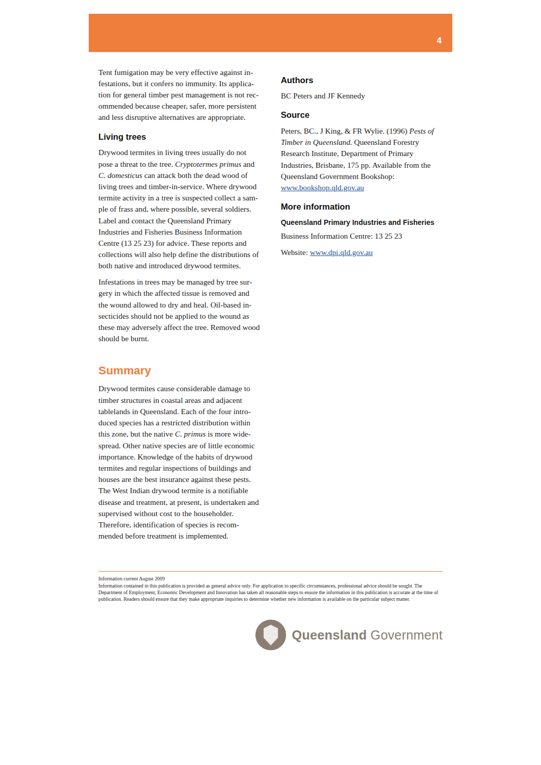4
Tent fumigation may be very effective against infestations, but it confers no immunity. Its application for general timber pest management is not recommended because cheaper, safer, more persistent and less disruptive alternatives are appropriate.
Living trees
Drywood termites in living trees usually do not pose a threat to the tree. Cryptotermes primus and C. domesticus can attack both the dead wood of living trees and timber-in-service. Where drywood termite activity in a tree is suspected collect a sample of frass and, where possible, several soldiers. Label and contact the Queensland Primary Industries and Fisheries Business Information Centre (13 25 23) for advice. These reports and collections will also help define the distributions of both native and introduced drywood termites.
Infestations in trees may be managed by tree surgery in which the affected tissue is removed and the wound allowed to dry and heal. Oil-based insecticides should not be applied to the wound as these may adversely affect the tree. Removed wood should be burnt.
Summary
Drywood termites cause considerable damage to timber structures in coastal areas and adjacent tablelands in Queensland. Each of the four introduced species has a restricted distribution within this zone, but the native C. primus is more widespread. Other native species are of little economic importance. Knowledge of the habits of drywood termites and regular inspections of buildings and houses are the best insurance against these pests. The West Indian drywood termite is a notifiable disease and treatment, at present, is undertaken and supervised without cost to the householder. Therefore, identification of species is recommended before treatment is implemented.
Authors
BC Peters and JF Kennedy
Source
Peters, BC., J King, & FR Wylie. (1996) Pests of Timber in Queensland. Queensland Forestry Research Institute, Department of Primary Industries, Brisbane, 175 pp. Available from the Queensland Government Bookshop: www.bookshop.qld.gov.au
More information
Queensland Primary Industries and Fisheries
Business Information Centre: 13 25 23
Website: www.dpi.qld.gov.au
Information current August 2009
Information contained in this publication is provided as general advice only. For application to specific circumstances, professional advice should be sought. The Department of Employment, Economic Development and Innovation has taken all reasonable steps to ensure the information in this publication is accurate at the time of publication. Readers should ensure that they make appropriate inquiries to determine whether new information is available on the particular subject matter.
Queensland Government